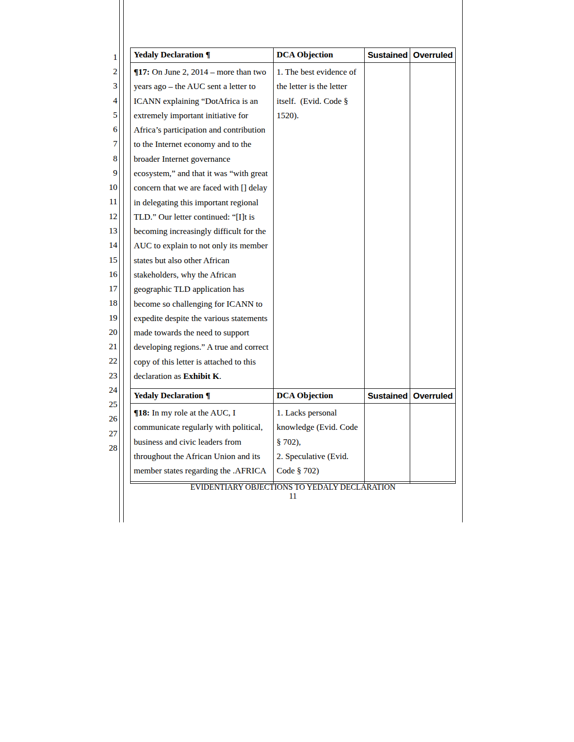1
2
3
4
5
6
7
8
9
10
11
12
13
14
15
16
17
18
19
20
21
22
23
24
25
26
27
28
| Yedaly Declaration ¶ | DCA Objection | Sustained | Overruled |
| --- | --- | --- | --- |
| ¶17: On June 2, 2014 – more than two years ago – the AUC sent a letter to ICANN explaining “DotAfrica is an extremely important initiative for Africa’s participation and contribution to the Internet economy and to the broader Internet governance ecosystem,” and that it was “with great concern that we are faced with [] delay in delegating this important regional TLD.” Our letter continued: “[I]t is becoming increasingly difficult for the AUC to explain to not only its member states but also other African stakeholders, why the African geographic TLD application has become so challenging for ICANN to expedite despite the various statements made towards the need to support developing regions.” A true and correct copy of this letter is attached to this declaration as Exhibit K . | 1. The best evidence of the letter is the letter itself. (Evid. Code § 1520). | | |
| Yedaly Declaration ¶ | DCA Objection | Sustained | Overruled |
| ¶18: In my role at the AUC, I communicate regularly with political, business and civic leaders from throughout the African Union and its member states regarding the .AFRICA | 1. Lacks personal knowledge (Evid. Code § 702), 2. Speculative (Evid. Code § 702) | | |
EVIDENTIARY OBJECTIONS TO YEDALY DECLARATION
11